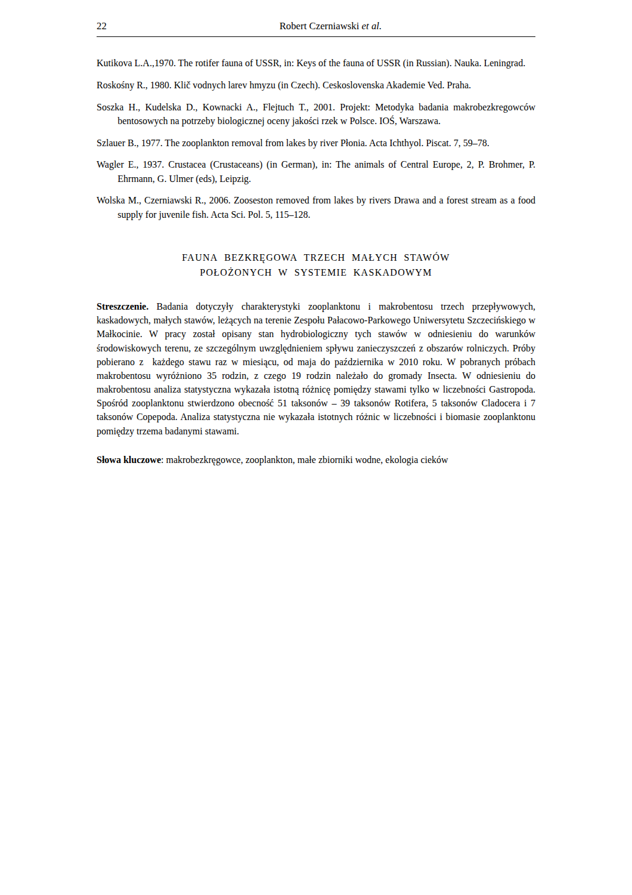22 Robert Czerniawski et al.
Kutikova L.A.,1970. The rotifer fauna of USSR, in: Keys of the fauna of USSR (in Russian). Nauka. Leningrad.
Roskośny R., 1980. Klič vodnych larev hmyzu (in Czech). Ceskoslovenska Akademie Ved. Praha.
Soszka H., Kudelska D., Kownacki A., Flejtuch T., 2001. Projekt: Metodyka badania makrobezkregowców bentosowych na potrzeby biologicznej oceny jakości rzek w Polsce. IOŚ, Warszawa.
Szlauer B., 1977. The zooplankton removal from lakes by river Płonia. Acta Ichthyol. Piscat. 7, 59–78.
Wagler E., 1937. Crustacea (Crustaceans) (in German), in: The animals of Central Europe, 2, P. Brohmer, P. Ehrmann, G. Ulmer (eds), Leipzig.
Wolska M., Czerniawski R., 2006. Zooseston removed from lakes by rivers Drawa and a forest stream as a food supply for juvenile fish. Acta Sci. Pol. 5, 115–128.
FAUNA BEZKRĘGOWA TRZECH MAŁYCH STAWÓW
POŁOŻONYCH W SYSTEMIE KASKADOWYM
Streszczenie. Badania dotyczyły charakterystyki zooplanktonu i makrobentosu trzech przepływowych, kaskadowych, małych stawów, leżących na terenie Zespołu Pałacowo-Parkowego Uniwersytetu Szczecińskiego w Małkocinie. W pracy został opisany stan hydrobiologiczny tych stawów w odniesieniu do warunków środowiskowych terenu, ze szczególnym uwzględnieniem spływu zanieczyszczeń z obszarów rolniczych. Próby pobierano z każdego stawu raz w miesiącu, od maja do października w 2010 roku. W pobranych próbach makrobentosu wyróżniono 35 rodzin, z czego 19 rodzin należało do gromady Insecta. W odniesieniu do makrobentosu analiza statystyczna wykazała istotną różnicę pomiędzy stawami tylko w liczebności Gastropoda. Spośród zooplanktonu stwierdzono obecność 51 taksonów – 39 taksonów Rotifera, 5 taksonów Cladocera i 7 taksonów Copepoda. Analiza statystyczna nie wykazała istotnych różnic w liczebności i biomasie zooplanktonu pomiędzy trzema badanymi stawami.
Słowa kluczowe: makrobezkręgowce, zooplankton, małe zbiorniki wodne, ekologia cieków